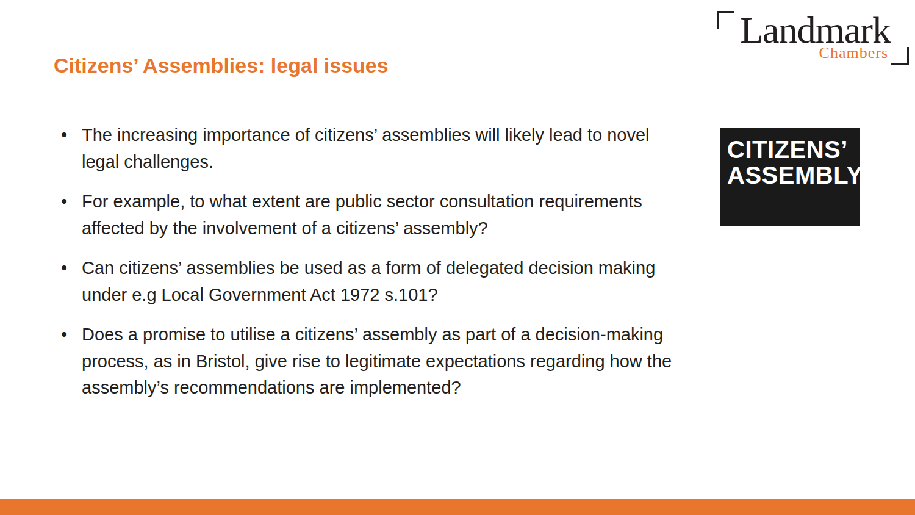Landmark
Chambers
Citizens’ Assemblies: legal issues
CITIZENS’
ASSEMBLY
The increasing importance of citizens’ assemblies will likely lead to novel legal challenges.
For example, to what extent are public sector consultation requirements affected by the involvement of a citizens’ assembly?
Can citizens’ assemblies be used as a form of delegated decision making under e.g Local Government Act 1972 s.101?
Does a promise to utilise a citizens’ assembly as part of a decision-making process, as in Bristol, give rise to legitimate expectations regarding how the assembly’s recommendations are implemented?